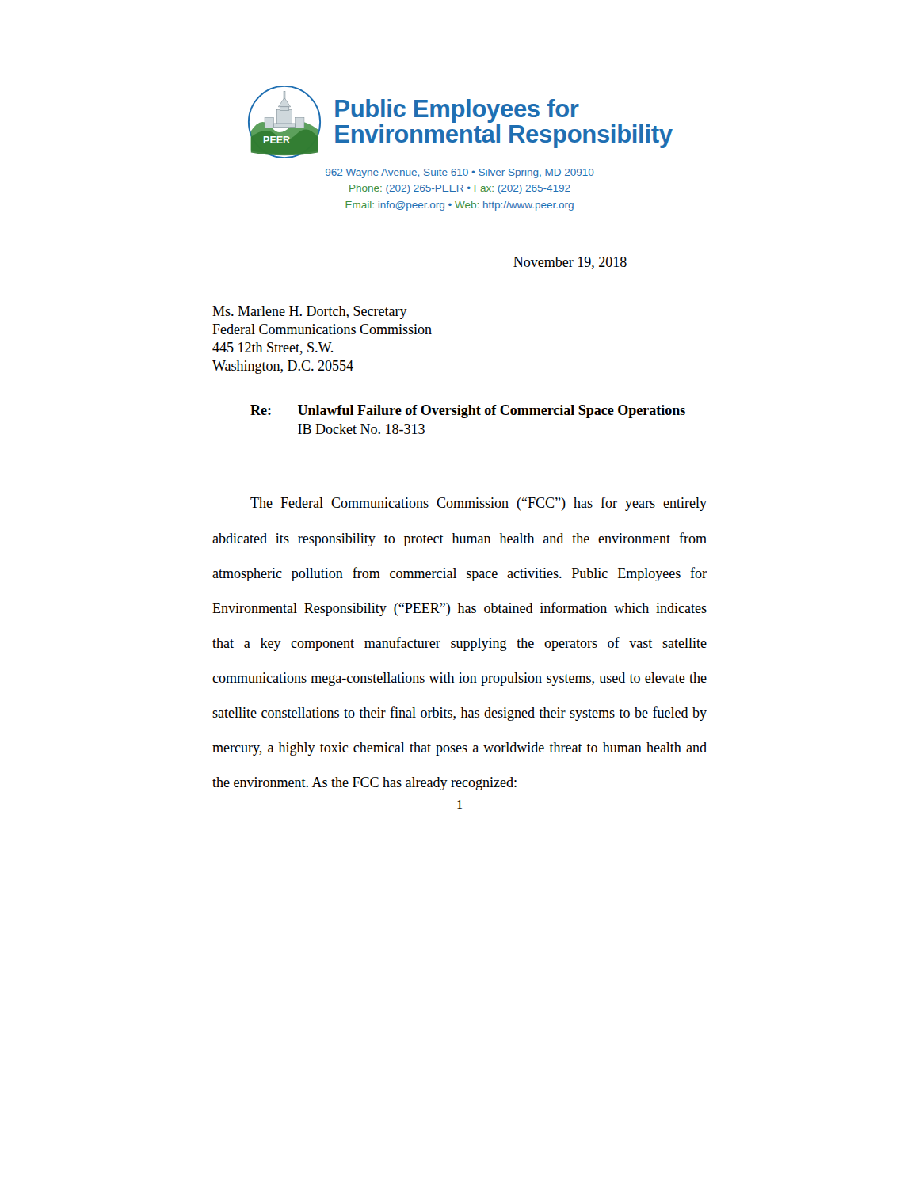PEER
Public Employees for Environmental Responsibility
962 Wayne Avenue, Suite 610 • Silver Spring, MD 20910
Phone: (202) 265-PEER • Fax: (202) 265-4192
Email: info@peer.org • Web: http://www.peer.org
November 19, 2018
Ms. Marlene H. Dortch, Secretary
Federal Communications Commission
445 12th Street, S.W.
Washington, D.C. 20554
Re:
Unlawful Failure of Oversight of Commercial Space Operations
IB Docket No. 18-313
The Federal Communications Commission (“FCC”) has for years entirely abdicated its responsibility to protect human health and the environment from atmospheric pollution from commercial space activities. Public Employees for Environmental Responsibility (“PEER”) has obtained information which indicates that a key component manufacturer supplying the operators of vast satellite communications mega-constellations with ion propulsion systems, used to elevate the satellite constellations to their final orbits, has designed their systems to be fueled by mercury, a highly toxic chemical that poses a worldwide threat to human health and the environment. As the FCC has already recognized:
1